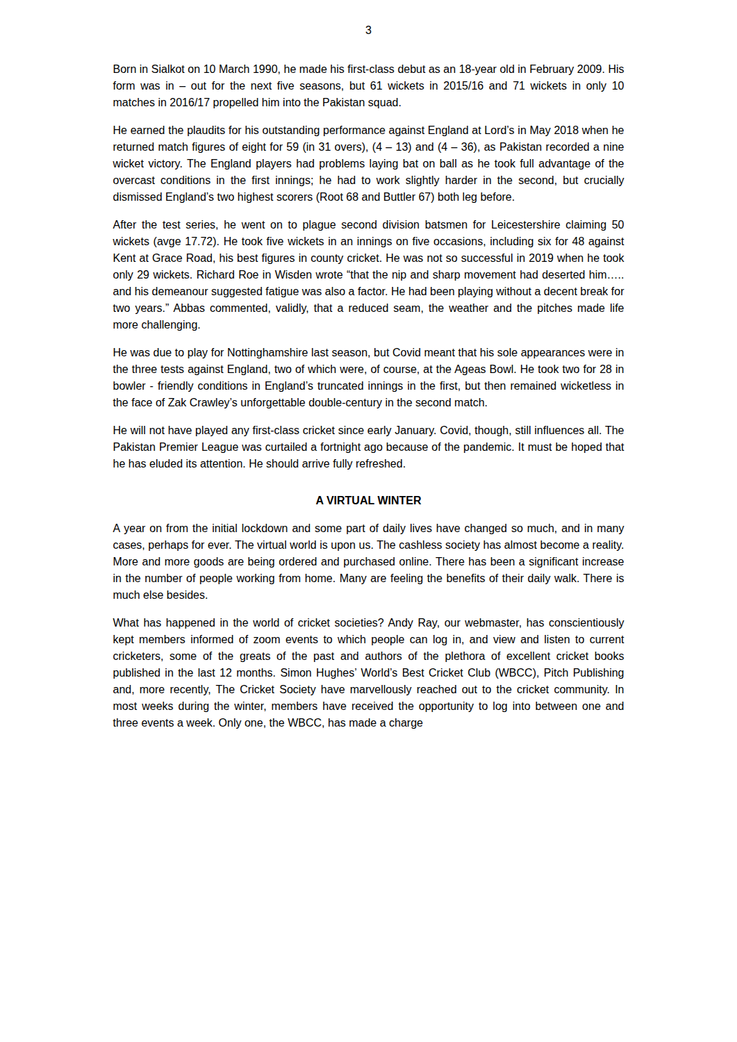3
Born in Sialkot on 10 March 1990, he made his first-class debut as an 18-year old in February 2009. His form was in – out for the next five seasons, but 61 wickets in 2015/16 and 71 wickets in only 10 matches in 2016/17 propelled him into the Pakistan squad.
He earned the plaudits for his outstanding performance against England at Lord’s in May 2018 when he returned match figures of eight for 59 (in 31 overs), (4 – 13) and (4 – 36), as Pakistan recorded a nine wicket victory. The England players had problems laying bat on ball as he took full advantage of the overcast conditions in the first innings; he had to work slightly harder in the second, but crucially dismissed England’s two highest scorers (Root 68 and Buttler 67) both leg before.
After the test series, he went on to plague second division batsmen for Leicestershire claiming 50 wickets (avge 17.72). He took five wickets in an innings on five occasions, including six for 48 against Kent at Grace Road, his best figures in county cricket. He was not so successful in 2019 when he took only 29 wickets. Richard Roe in Wisden wrote “that the nip and sharp movement had deserted him….. and his demeanour suggested fatigue was also a factor. He had been playing without a decent break for two years.” Abbas commented, validly, that a reduced seam, the weather and the pitches made life more challenging.
He was due to play for Nottinghamshire last season, but Covid meant that his sole appearances were in the three tests against England, two of which were, of course, at the Ageas Bowl. He took two for 28 in bowler - friendly conditions in England’s truncated innings in the first, but then remained wicketless in the face of Zak Crawley’s unforgettable double-century in the second match.
He will not have played any first-class cricket since early January. Covid, though, still influences all. The Pakistan Premier League was curtailed a fortnight ago because of the pandemic. It must be hoped that he has eluded its attention. He should arrive fully refreshed.
A VIRTUAL WINTER
A year on from the initial lockdown and some part of daily lives have changed so much, and in many cases, perhaps for ever. The virtual world is upon us. The cashless society has almost become a reality. More and more goods are being ordered and purchased online. There has been a significant increase in the number of people working from home. Many are feeling the benefits of their daily walk. There is much else besides.
What has happened in the world of cricket societies? Andy Ray, our webmaster, has conscientiously kept members informed of zoom events to which people can log in, and view and listen to current cricketers, some of the greats of the past and authors of the plethora of excellent cricket books published in the last 12 months. Simon Hughes’ World’s Best Cricket Club (WBCC), Pitch Publishing and, more recently, The Cricket Society have marvellously reached out to the cricket community. In most weeks during the winter, members have received the opportunity to log into between one and three events a week. Only one, the WBCC, has made a charge